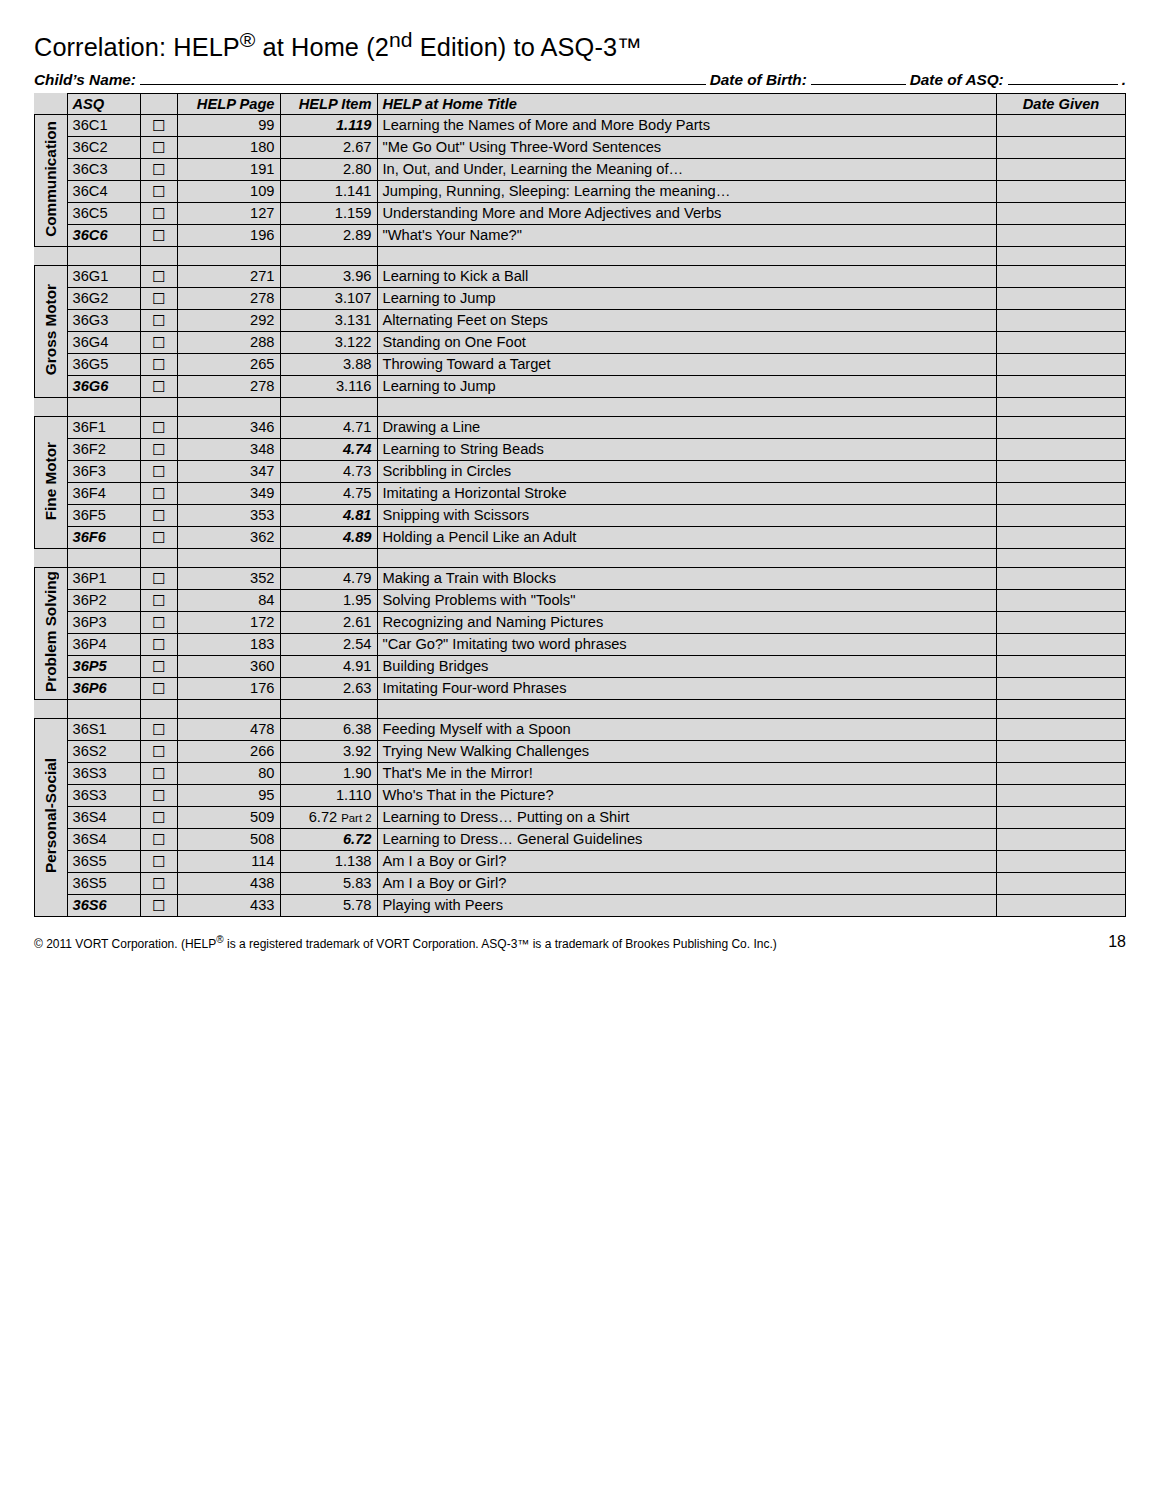Correlation: HELP® at Home (2nd Edition) to ASQ-3™
Child’s Name: Date of Birth: Date of ASQ: .
| | ASQ | | HELP Page | HELP Item | HELP at Home Title | Date Given |
| --- | --- | --- | --- | --- | --- | --- |
| Communication | 36C1 | ☐ | 99 | 1.119 | Learning the Names of More and More Body Parts | |
| 36C2 | ☐ | 180 | 2.67 | "Me Go Out" Using Three-Word Sentences | |
| 36C3 | ☐ | 191 | 2.80 | In, Out, and Under, Learning the Meaning of… | |
| 36C4 | ☐ | 109 | 1.141 | Jumping, Running, Sleeping: Learning the meaning… | |
| 36C5 | ☐ | 127 | 1.159 | Understanding More and More Adjectives and Verbs | |
| 36C6 | ☐ | 196 | 2.89 | "What's Your Name?" | |
| Gross Motor | 36G1 | ☐ | 271 | 3.96 | Learning to Kick a Ball | |
| 36G2 | ☐ | 278 | 3.107 | Learning to Jump | |
| 36G3 | ☐ | 292 | 3.131 | Alternating Feet on Steps | |
| 36G4 | ☐ | 288 | 3.122 | Standing on One Foot | |
| 36G5 | ☐ | 265 | 3.88 | Throwing Toward a Target | |
| 36G6 | ☐ | 278 | 3.116 | Learning to Jump | |
| Fine Motor | 36F1 | ☐ | 346 | 4.71 | Drawing a Line | |
| 36F2 | ☐ | 348 | 4.74 | Learning to String Beads | |
| 36F3 | ☐ | 347 | 4.73 | Scribbling in Circles | |
| 36F4 | ☐ | 349 | 4.75 | Imitating a Horizontal Stroke | |
| 36F5 | ☐ | 353 | 4.81 | Snipping with Scissors | |
| 36F6 | ☐ | 362 | 4.89 | Holding a Pencil Like an Adult | |
| Problem Solving | 36P1 | ☐ | 352 | 4.79 | Making a Train with Blocks | |
| 36P2 | ☐ | 84 | 1.95 | Solving Problems with "Tools" | |
| 36P3 | ☐ | 172 | 2.61 | Recognizing and Naming Pictures | |
| 36P4 | ☐ | 183 | 2.54 | "Car Go?" Imitating two word phrases | |
| 36P5 | ☐ | 360 | 4.91 | Building Bridges | |
| 36P6 | ☐ | 176 | 2.63 | Imitating Four-word Phrases | |
| Personal-Social | 36S1 | ☐ | 478 | 6.38 | Feeding Myself with a Spoon | |
| 36S2 | ☐ | 266 | 3.92 | Trying New Walking Challenges | |
| 36S3 | ☐ | 80 | 1.90 | That's Me in the Mirror! | |
| 36S3 | ☐ | 95 | 1.110 | Who's That in the Picture? | |
| 36S4 | ☐ | 509 | 6.72 Part 2 | Learning to Dress… Putting on a Shirt | |
| 36S4 | ☐ | 508 | 6.72 | Learning to Dress… General Guidelines | |
| 36S5 | ☐ | 114 | 1.138 | Am I a Boy or Girl? | |
| 36S5 | ☐ | 438 | 5.83 | Am I a Boy or Girl? | |
| 36S6 | ☐ | 433 | 5.78 | Playing with Peers | |
© 2011 VORT Corporation. (HELP® is a registered trademark of VORT Corporation. ASQ-3™ is a trademark of Brookes Publishing Co. Inc.)
18